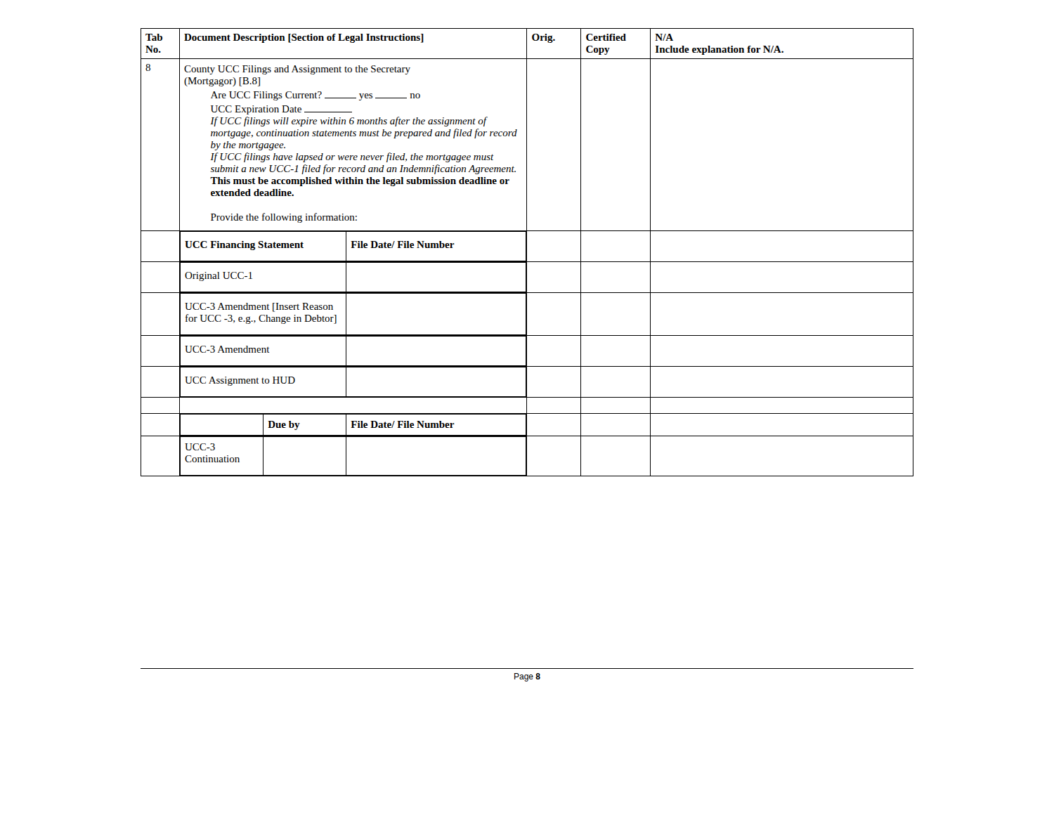| Tab No. | Document Description [Section of Legal Instructions] | Orig. | Certified Copy | N/A Include explanation for N/A. |
| --- | --- | --- | --- | --- |
| 8 | County UCC Filings and Assignment to the Secretary (Mortgagor) [B.8] Are UCC Filings Current? yes no UCC Expiration Date If UCC filings will expire within 6 months after the assignment of mortgage, continuation statements must be prepared and filed for record by the mortgagee. If UCC filings have lapsed or were never filed, the mortgagee must submit a new UCC-1 filed for record and an Indemnification Agreement. This must be accomplished within the legal submission deadline or extended deadline. Provide the following information: | | | |
| | / UCC Financing Statement / File Date/ File Number / | | | |
| | / Original UCC-1 / / | | | |
| | / UCC-3 Amendment [Insert Reason for UCC -3, e.g., Change in Debtor] / / | | | |
| | / UCC-3 Amendment / / | | | |
| | / UCC Assignment to HUD / / | | | |
| | / / Due by / File Date/ File Number / | | | |
| | / UCC-3 Continuation / / / | | | |
Page 8